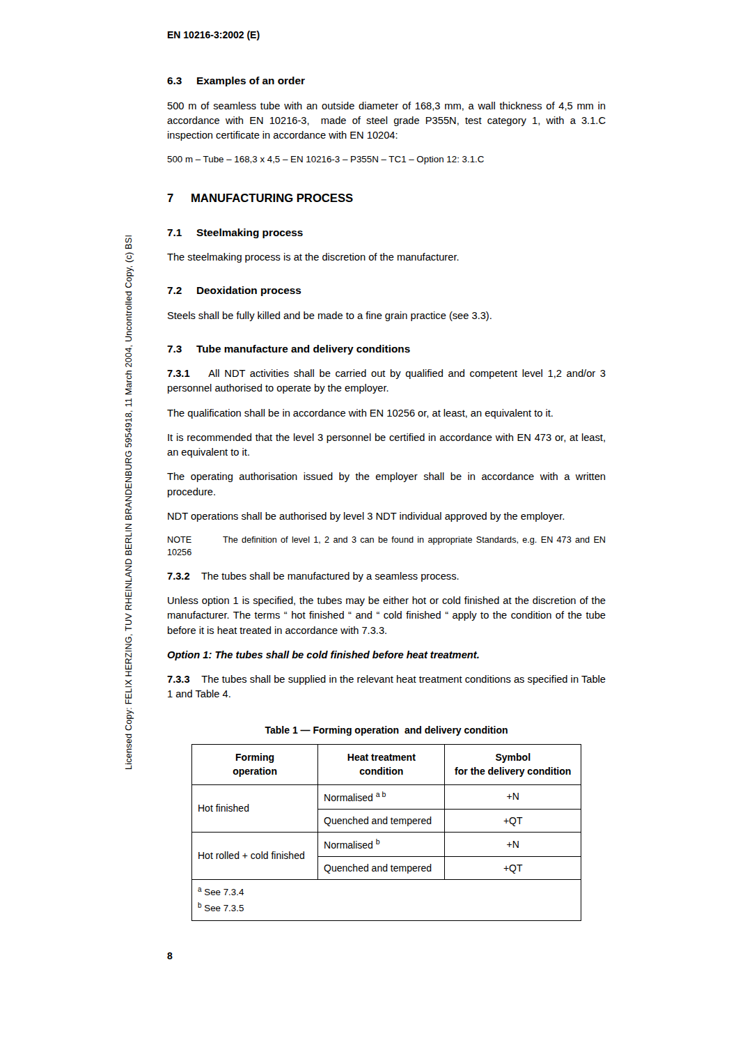Licensed Copy: FELIX HERZING, TUV RHEINLAND BERLIN BRANDENBURG 5954918, 11 March 2004, Uncontrolled Copy, (c) BSI
EN 10216-3:2002 (E)
6.3 Examples of an order
500 m of seamless tube with an outside diameter of 168,3 mm, a wall thickness of 4,5 mm in accordance with EN 10216-3, made of steel grade P355N, test category 1, with a 3.1.C inspection certificate in accordance with EN 10204:
500 m – Tube – 168,3 x 4,5 – EN 10216-3 – P355N – TC1 – Option 12: 3.1.C
7 MANUFACTURING PROCESS
7.1 Steelmaking process
The steelmaking process is at the discretion of the manufacturer.
7.2 Deoxidation process
Steels shall be fully killed and be made to a fine grain practice (see 3.3).
7.3 Tube manufacture and delivery conditions
7.3.1 All NDT activities shall be carried out by qualified and competent level 1,2 and/or 3 personnel authorised to operate by the employer.
The qualification shall be in accordance with EN 10256 or, at least, an equivalent to it.
It is recommended that the level 3 personnel be certified in accordance with EN 473 or, at least, an equivalent to it.
The operating authorisation issued by the employer shall be in accordance with a written procedure.
NDT operations shall be authorised by level 3 NDT individual approved by the employer.
NOTEThe definition of level 1, 2 and 3 can be found in appropriate Standards, e.g. EN 473 and EN 10256
7.3.2 The tubes shall be manufactured by a seamless process.
Unless option 1 is specified, the tubes may be either hot or cold finished at the discretion of the manufacturer. The terms “ hot finished “ and “ cold finished “ apply to the condition of the tube before it is heat treated in accordance with 7.3.3.
Option 1: The tubes shall be cold finished before heat treatment.
7.3.3 The tubes shall be supplied in the relevant heat treatment conditions as specified in Table 1 and Table 4.
Table 1 — Forming operation and delivery condition
| Forming operation | Heat treatment condition | Symbol for the delivery condition |
| --- | --- | --- |
| Hot finished | Normalised a b | +N |
| Quenched and tempered | +QT |
| Hot rolled + cold finished | Normalised b | +N |
| Quenched and tempered | +QT |
| a See 7.3.4 b See 7.3.5 |
8